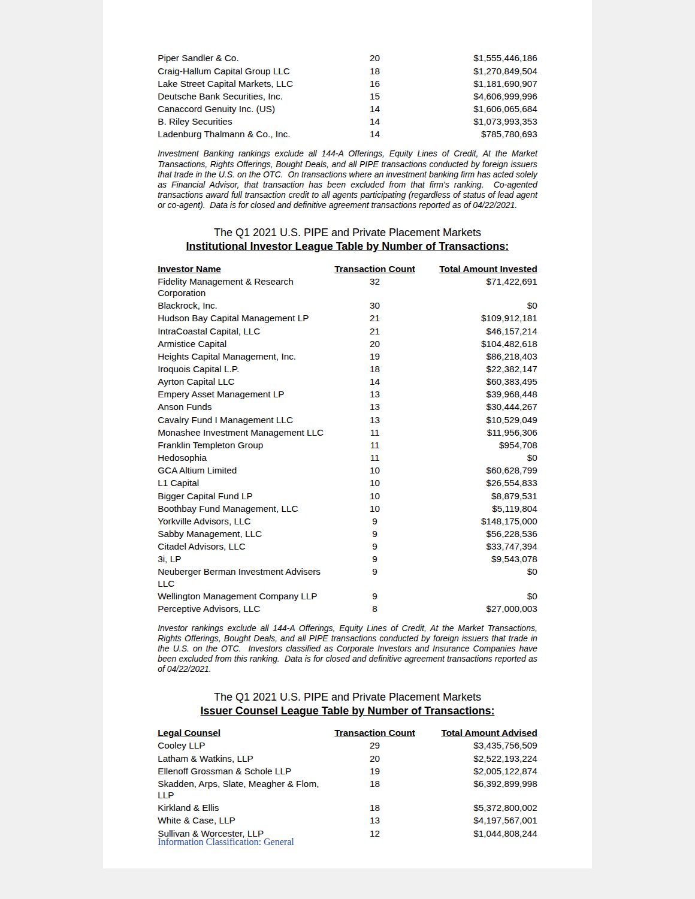| Piper Sandler & Co. | 20 | $1,555,446,186 |
| Craig-Hallum Capital Group LLC | 18 | $1,270,849,504 |
| Lake Street Capital Markets, LLC | 16 | $1,181,690,907 |
| Deutsche Bank Securities, Inc. | 15 | $4,606,999,996 |
| Canaccord Genuity Inc. (US) | 14 | $1,606,065,684 |
| B. Riley Securities | 14 | $1,073,993,353 |
| Ladenburg Thalmann & Co., Inc. | 14 | $785,780,693 |
Investment Banking rankings exclude all 144-A Offerings, Equity Lines of Credit, At the Market Transactions, Rights Offerings, Bought Deals, and all PIPE transactions conducted by foreign issuers that trade in the U.S. on the OTC. On transactions where an investment banking firm has acted solely as Financial Advisor, that transaction has been excluded from that firm's ranking. Co-agented transactions award full transaction credit to all agents participating (regardless of status of lead agent or co-agent). Data is for closed and definitive agreement transactions reported as of 04/22/2021.
The Q1 2021 U.S. PIPE and Private Placement Markets
Institutional Investor League Table by Number of Transactions:
| Investor Name | Transaction Count | Total Amount Invested |
| --- | --- | --- |
| Fidelity Management & Research Corporation | 32 | $71,422,691 |
| Blackrock, Inc. | 30 | $0 |
| Hudson Bay Capital Management LP | 21 | $109,912,181 |
| IntraCoastal Capital, LLC | 21 | $46,157,214 |
| Armistice Capital | 20 | $104,482,618 |
| Heights Capital Management, Inc. | 19 | $86,218,403 |
| Iroquois Capital L.P. | 18 | $22,382,147 |
| Ayrton Capital LLC | 14 | $60,383,495 |
| Empery Asset Management LP | 13 | $39,968,448 |
| Anson Funds | 13 | $30,444,267 |
| Cavalry Fund I Management LLC | 13 | $10,529,049 |
| Monashee Investment Management LLC | 11 | $11,956,306 |
| Franklin Templeton Group | 11 | $954,708 |
| Hedosophia | 11 | $0 |
| GCA Altium Limited | 10 | $60,628,799 |
| L1 Capital | 10 | $26,554,833 |
| Bigger Capital Fund LP | 10 | $8,879,531 |
| Boothbay Fund Management, LLC | 10 | $5,119,804 |
| Yorkville Advisors, LLC | 9 | $148,175,000 |
| Sabby Management, LLC | 9 | $56,228,536 |
| Citadel Advisors, LLC | 9 | $33,747,394 |
| 3i, LP | 9 | $9,543,078 |
| Neuberger Berman Investment Advisers LLC | 9 | $0 |
| Wellington Management Company LLP | 9 | $0 |
| Perceptive Advisors, LLC | 8 | $27,000,003 |
Investor rankings exclude all 144-A Offerings, Equity Lines of Credit, At the Market Transactions, Rights Offerings, Bought Deals, and all PIPE transactions conducted by foreign issuers that trade in the U.S. on the OTC. Investors classified as Corporate Investors and Insurance Companies have been excluded from this ranking. Data is for closed and definitive agreement transactions reported as of 04/22/2021.
The Q1 2021 U.S. PIPE and Private Placement Markets
Issuer Counsel League Table by Number of Transactions:
| Legal Counsel | Transaction Count | Total Amount Advised |
| --- | --- | --- |
| Cooley LLP | 29 | $3,435,756,509 |
| Latham & Watkins, LLP | 20 | $2,522,193,224 |
| Ellenoff Grossman & Schole LLP | 19 | $2,005,122,874 |
| Skadden, Arps, Slate, Meagher & Flom, LLP | 18 | $6,392,899,998 |
| Kirkland & Ellis | 18 | $5,372,800,002 |
| White & Case, LLP | 13 | $4,197,567,001 |
| Sullivan & Worcester, LLP | 12 | $1,044,808,244 |
Information Classification: General